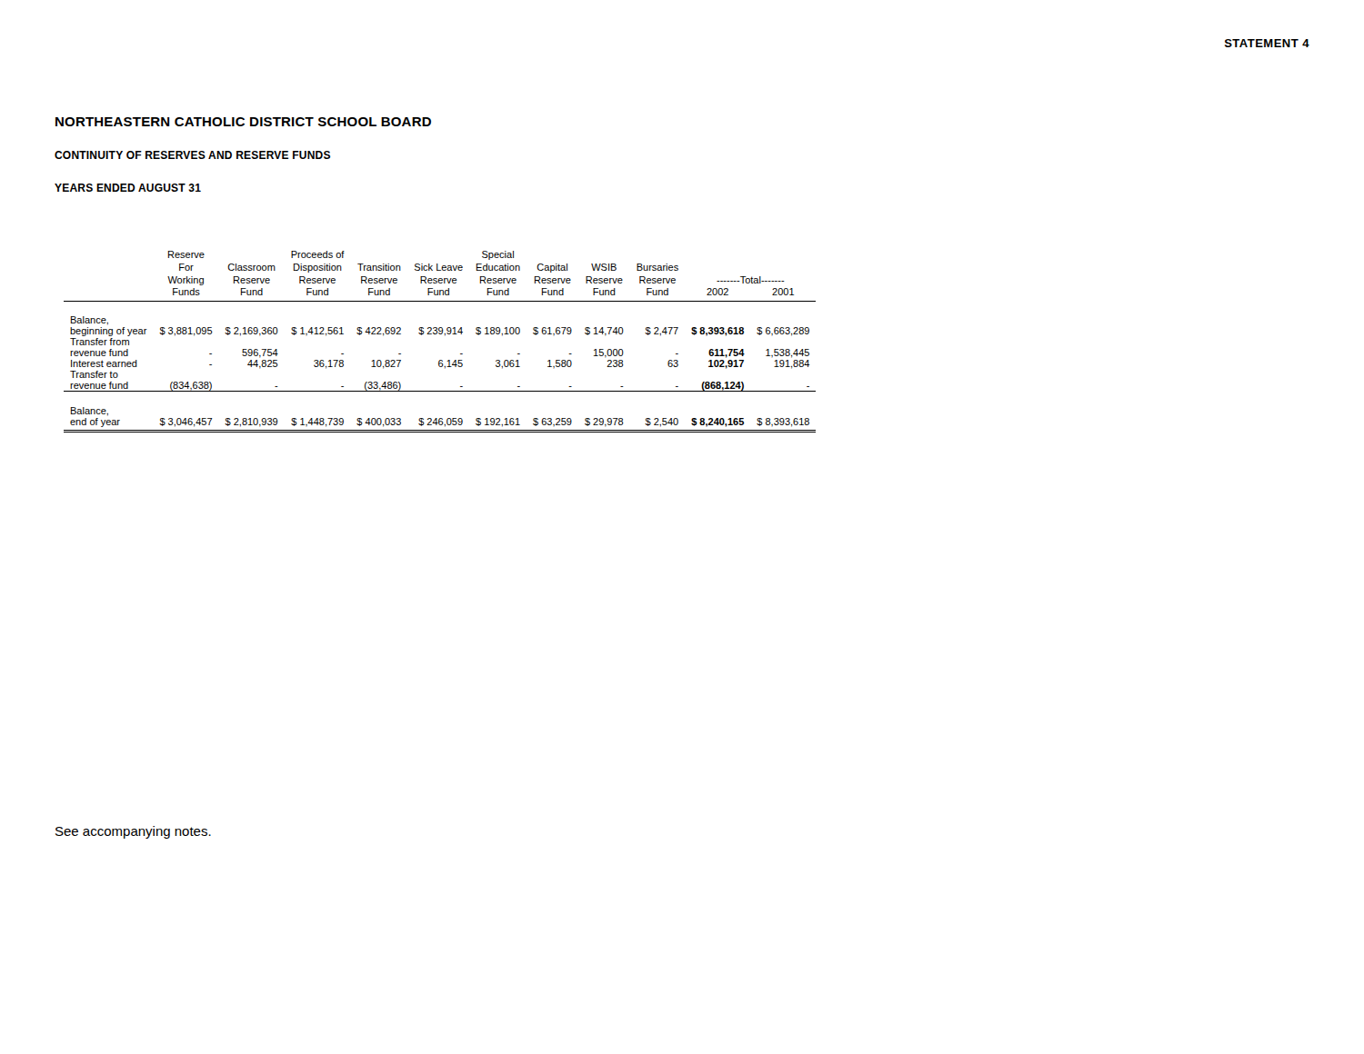STATEMENT 4
NORTHEASTERN CATHOLIC DISTRICT SCHOOL BOARD
CONTINUITY OF RESERVES AND RESERVE FUNDS
YEARS ENDED AUGUST 31
| | Reserve | | Proceeds of | | | Special | | | | |
| --- | --- | --- | --- | --- | --- | --- | --- | --- | --- | --- |
| | For | Classroom | Disposition | Transition | Sick Leave | Education | Capital | WSIB | Bursaries | |
| | Working | Reserve | Reserve | Reserve | Reserve | Reserve | Reserve | Reserve | Reserve | -------Total------- |
| | Funds | Fund | Fund | Fund | Fund | Fund | Fund | Fund | Fund | 2002 | 2001 |
| Balance, | |
| beginning of year | $ 3,881,095 | $ 2,169,360 | $ 1,412,561 | $ 422,692 | $ 239,914 | $ 189,100 | $ 61,679 | $ 14,740 | $ 2,477 | $ 8,393,618 | $ 6,663,289 |
| Transfer from | |
| revenue fund | - | 596,754 | - | - | - | - | - | 15,000 | - | 611,754 | 1,538,445 |
| Interest earned | - | 44,825 | 36,178 | 10,827 | 6,145 | 3,061 | 1,580 | 238 | 63 | 102,917 | 191,884 |
| Transfer to | |
| revenue fund | (834,638) | - | - | (33,486) | - | - | - | - | - | (868,124) | - |
| Balance, | |
| end of year | $ 3,046,457 | $ 2,810,939 | $ 1,448,739 | $ 400,033 | $ 246,059 | $ 192,161 | $ 63,259 | $ 29,978 | $ 2,540 | $ 8,240,165 | $ 8,393,618 |
See accompanying notes.